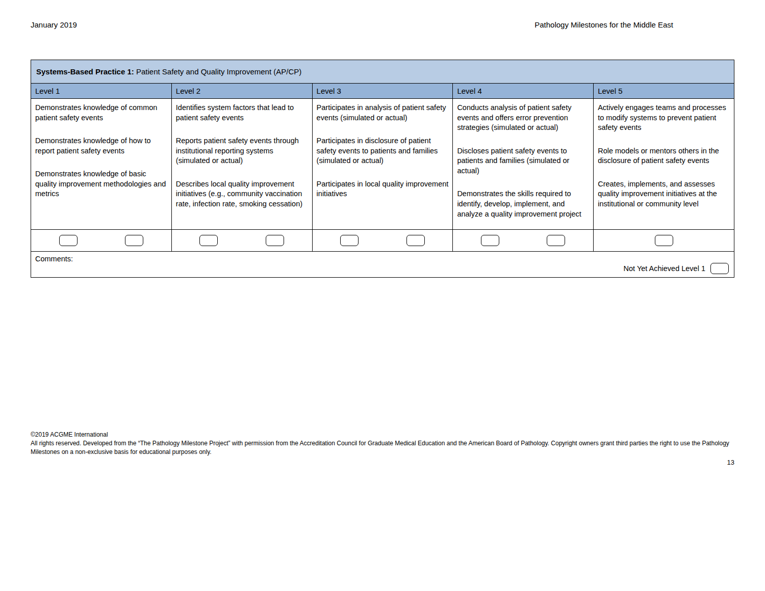January 2019
Pathology Milestones for the Middle East
Systems-Based Practice 1: Patient Safety and Quality Improvement (AP/CP)
| Level 1 | Level 2 | Level 3 | Level 4 | Level 5 |
| --- | --- | --- | --- | --- |
| Demonstrates knowledge of common patient safety events Demonstrates knowledge of how to report patient safety events Demonstrates knowledge of basic quality improvement methodologies and metrics | Identifies system factors that lead to patient safety events Reports patient safety events through institutional reporting systems (simulated or actual) Describes local quality improvement initiatives (e.g., community vaccination rate, infection rate, smoking cessation) | Participates in analysis of patient safety events (simulated or actual) Participates in disclosure of patient safety events to patients and families (simulated or actual) Participates in local quality improvement initiatives | Conducts analysis of patient safety events and offers error prevention strategies (simulated or actual) Discloses patient safety events to patients and families (simulated or actual) Demonstrates the skills required to identify, develop, implement, and analyze a quality improvement project | Actively engages teams and processes to modify systems to prevent patient safety events Role models or mentors others in the disclosure of patient safety events Creates, implements, and assesses quality improvement initiatives at the institutional or community level |
| Comments: Not Yet Achieved Level 1 |
©2019 ACGME International
All rights reserved. Developed from the “The Pathology Milestone Project” with permission from the Accreditation Council for Graduate Medical Education and the American Board of Pathology. Copyright owners grant third parties the right to use the Pathology Milestones on a non-exclusive basis for educational purposes only.
13